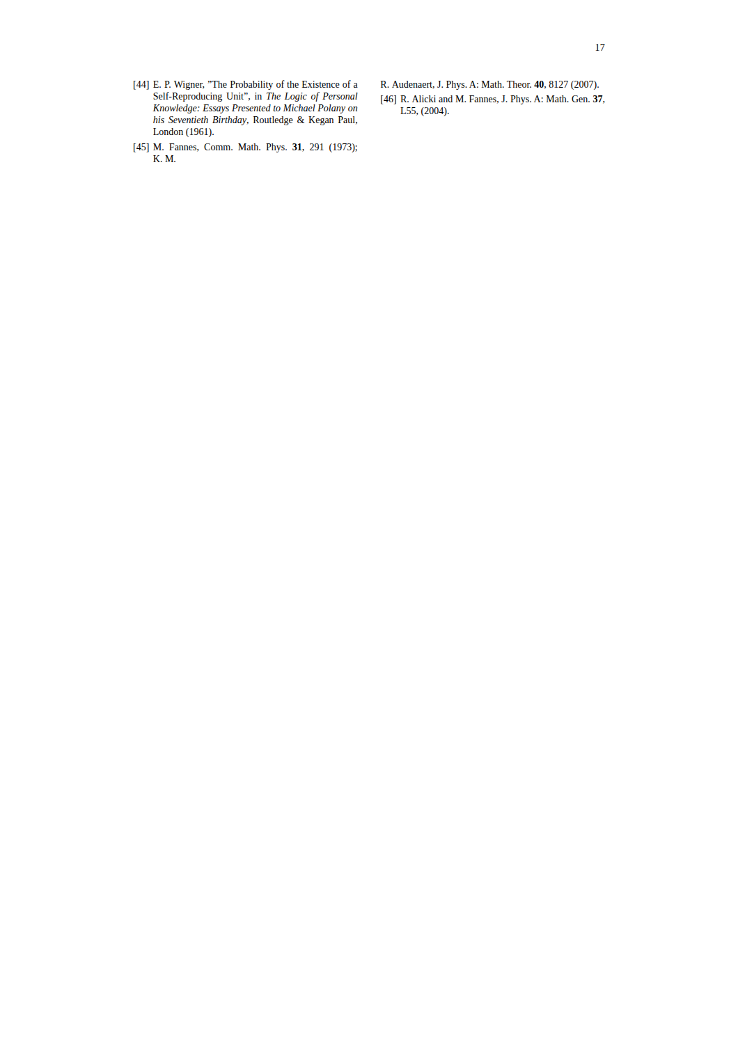17
[44] E. P. Wigner, ”The Probability of the Existence of a Self-Reproducing Unit”, in The Logic of Personal Knowledge: Essays Presented to Michael Polany on his Seventieth Birthday, Routledge & Kegan Paul, London (1961).
[45] M. Fannes, Comm. Math. Phys. 31, 291 (1973); K. M.
R. Audenaert, J. Phys. A: Math. Theor. 40, 8127 (2007).
[46] R. Alicki and M. Fannes, J. Phys. A: Math. Gen. 37, L55, (2004).